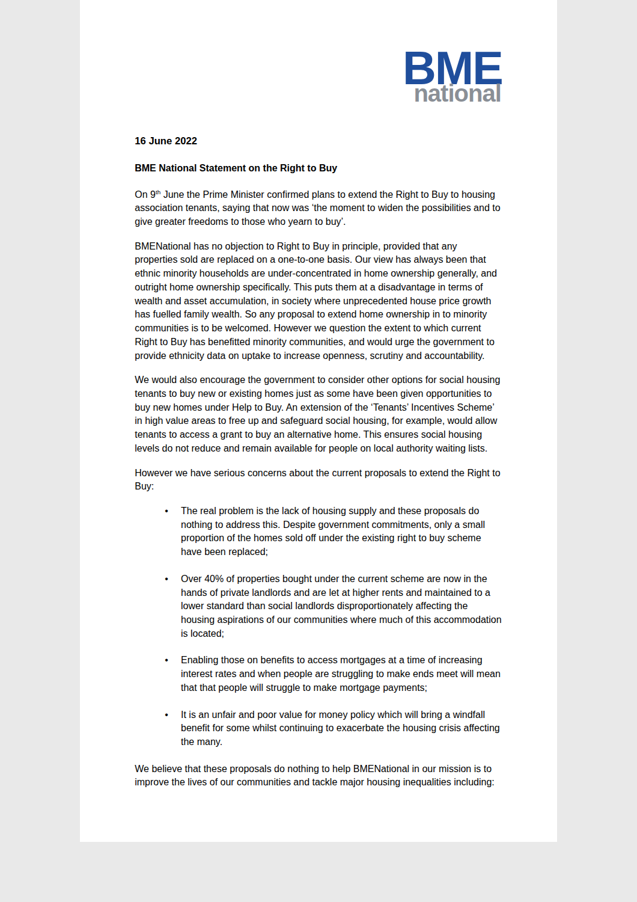BME national
16 June 2022
BME National Statement on the Right to Buy
On 9th June the Prime Minister confirmed plans to extend the Right to Buy to housing association tenants, saying that now was ‘the moment to widen the possibilities and to give greater freedoms to those who yearn to buy’.
BMENational has no objection to Right to Buy in principle, provided that any properties sold are replaced on a one-to-one basis. Our view has always been that ethnic minority households are under-concentrated in home ownership generally, and outright home ownership specifically. This puts them at a disadvantage in terms of wealth and asset accumulation, in society where unprecedented house price growth has fuelled family wealth. So any proposal to extend home ownership in to minority communities is to be welcomed. However we question the extent to which current Right to Buy has benefitted minority communities, and would urge the government to provide ethnicity data on uptake to increase openness, scrutiny and accountability.
We would also encourage the government to consider other options for social housing tenants to buy new or existing homes just as some have been given opportunities to buy new homes under Help to Buy. An extension of the ‘Tenants’ Incentives Scheme’ in high value areas to free up and safeguard social housing, for example, would allow tenants to access a grant to buy an alternative home. This ensures social housing levels do not reduce and remain available for people on local authority waiting lists.
However we have serious concerns about the current proposals to extend the Right to Buy:
The real problem is the lack of housing supply and these proposals do nothing to address this. Despite government commitments, only a small proportion of the homes sold off under the existing right to buy scheme have been replaced;
Over 40% of properties bought under the current scheme are now in the hands of private landlords and are let at higher rents and maintained to a lower standard than social landlords disproportionately affecting the housing aspirations of our communities where much of this accommodation is located;
Enabling those on benefits to access mortgages at a time of increasing interest rates and when people are struggling to make ends meet will mean that that people will struggle to make mortgage payments;
It is an unfair and poor value for money policy which will bring a windfall benefit for some whilst continuing to exacerbate the housing crisis affecting the many.
We believe that these proposals do nothing to help BMENational in our mission is to improve the lives of our communities and tackle major housing inequalities including: